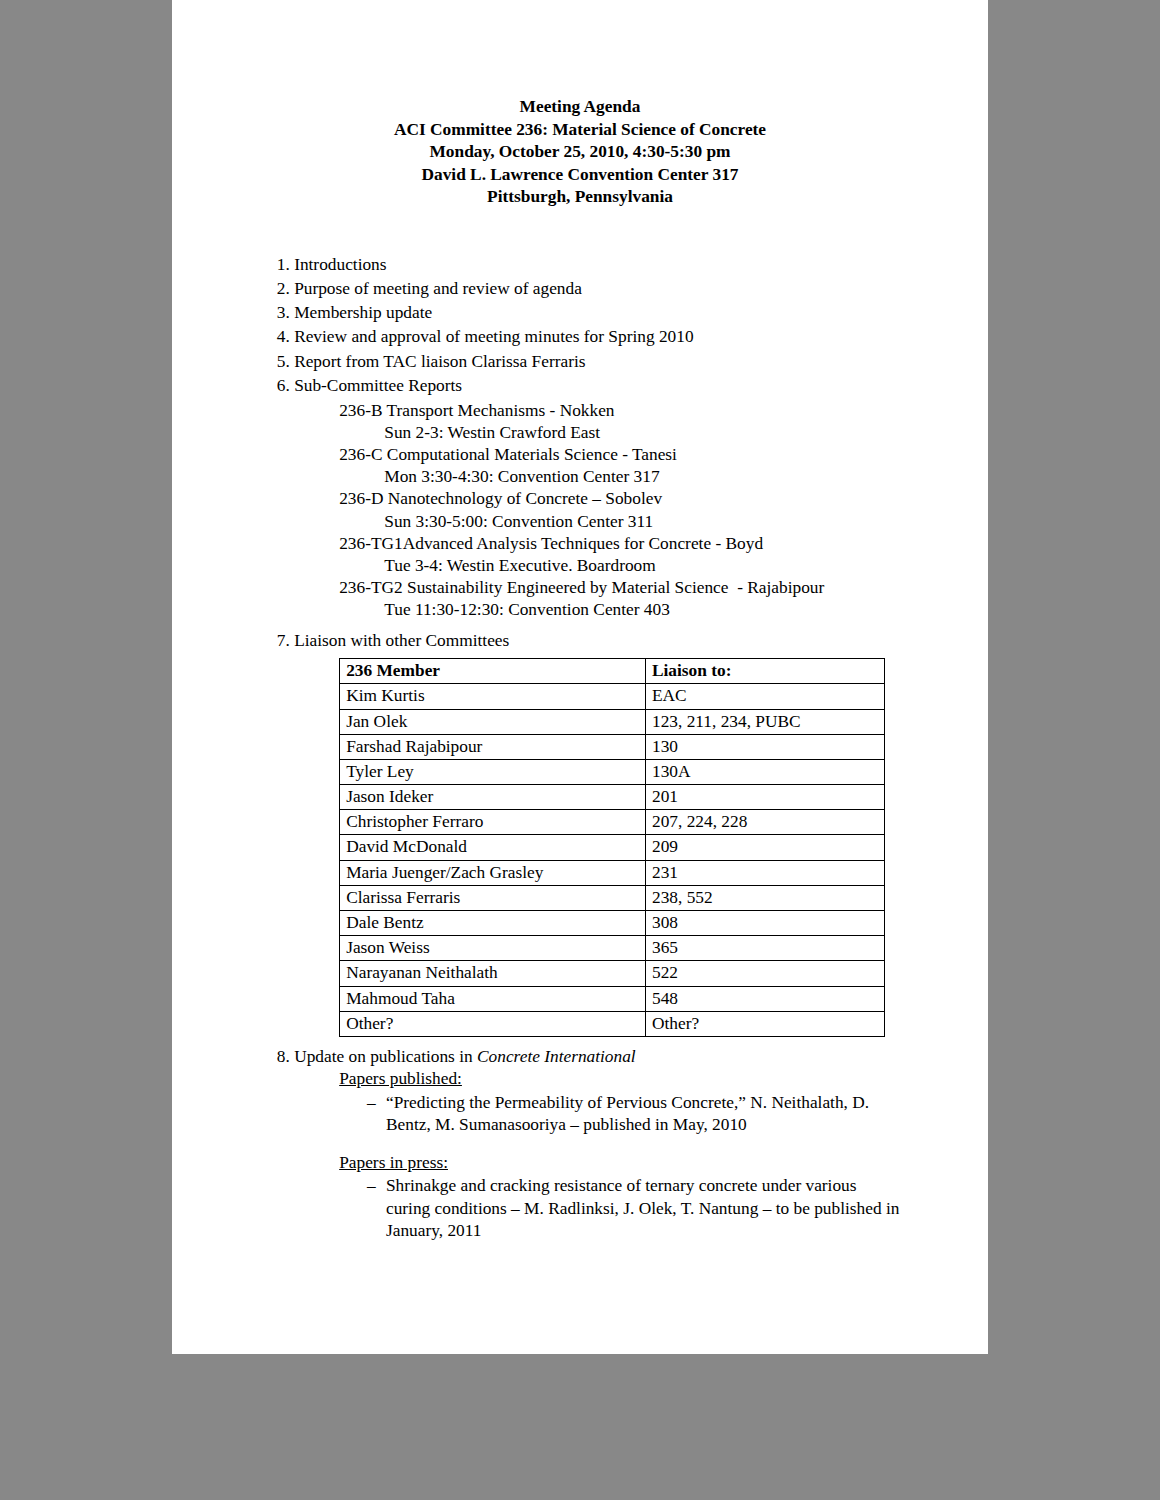Meeting Agenda
ACI Committee 236: Material Science of Concrete
Monday, October 25, 2010, 4:30-5:30 pm
David L. Lawrence Convention Center 317
Pittsburgh, Pennsylvania
Introductions
Purpose of meeting and review of agenda
Membership update
Review and approval of meeting minutes for Spring 2010
Report from TAC liaison Clarissa Ferraris
Sub-Committee Reports
236-B Transport Mechanisms - Nokken
Sun 2-3: Westin Crawford East
236-C Computational Materials Science - Tanesi
Mon 3:30-4:30: Convention Center 317
236-D Nanotechnology of Concrete – Sobolev
Sun 3:30-5:00: Convention Center 311
236-TG1Advanced Analysis Techniques for Concrete - Boyd
Tue 3-4: Westin Executive. Boardroom
236-TG2 Sustainability Engineered by Material Science - Rajabipour
Tue 11:30-12:30: Convention Center 403
Liaison with other Committees
| 236 Member | Liaison to: |
| --- | --- |
| Kim Kurtis | EAC |
| Jan Olek | 123, 211, 234, PUBC |
| Farshad Rajabipour | 130 |
| Tyler Ley | 130A |
| Jason Ideker | 201 |
| Christopher Ferraro | 207, 224, 228 |
| David McDonald | 209 |
| Maria Juenger/Zach Grasley | 231 |
| Clarissa Ferraris | 238, 552 |
| Dale Bentz | 308 |
| Jason Weiss | 365 |
| Narayanan Neithalath | 522 |
| Mahmoud Taha | 548 |
| Other? | Other? |
Update on publications in Concrete International
Papers published:
“Predicting the Permeability of Pervious Concrete,” N. Neithalath, D. Bentz, M. Sumanasooriya – published in May, 2010
Papers in press:
Shrinakge and cracking resistance of ternary concrete under various curing conditions – M. Radlinksi, J. Olek, T. Nantung – to be published in January, 2011